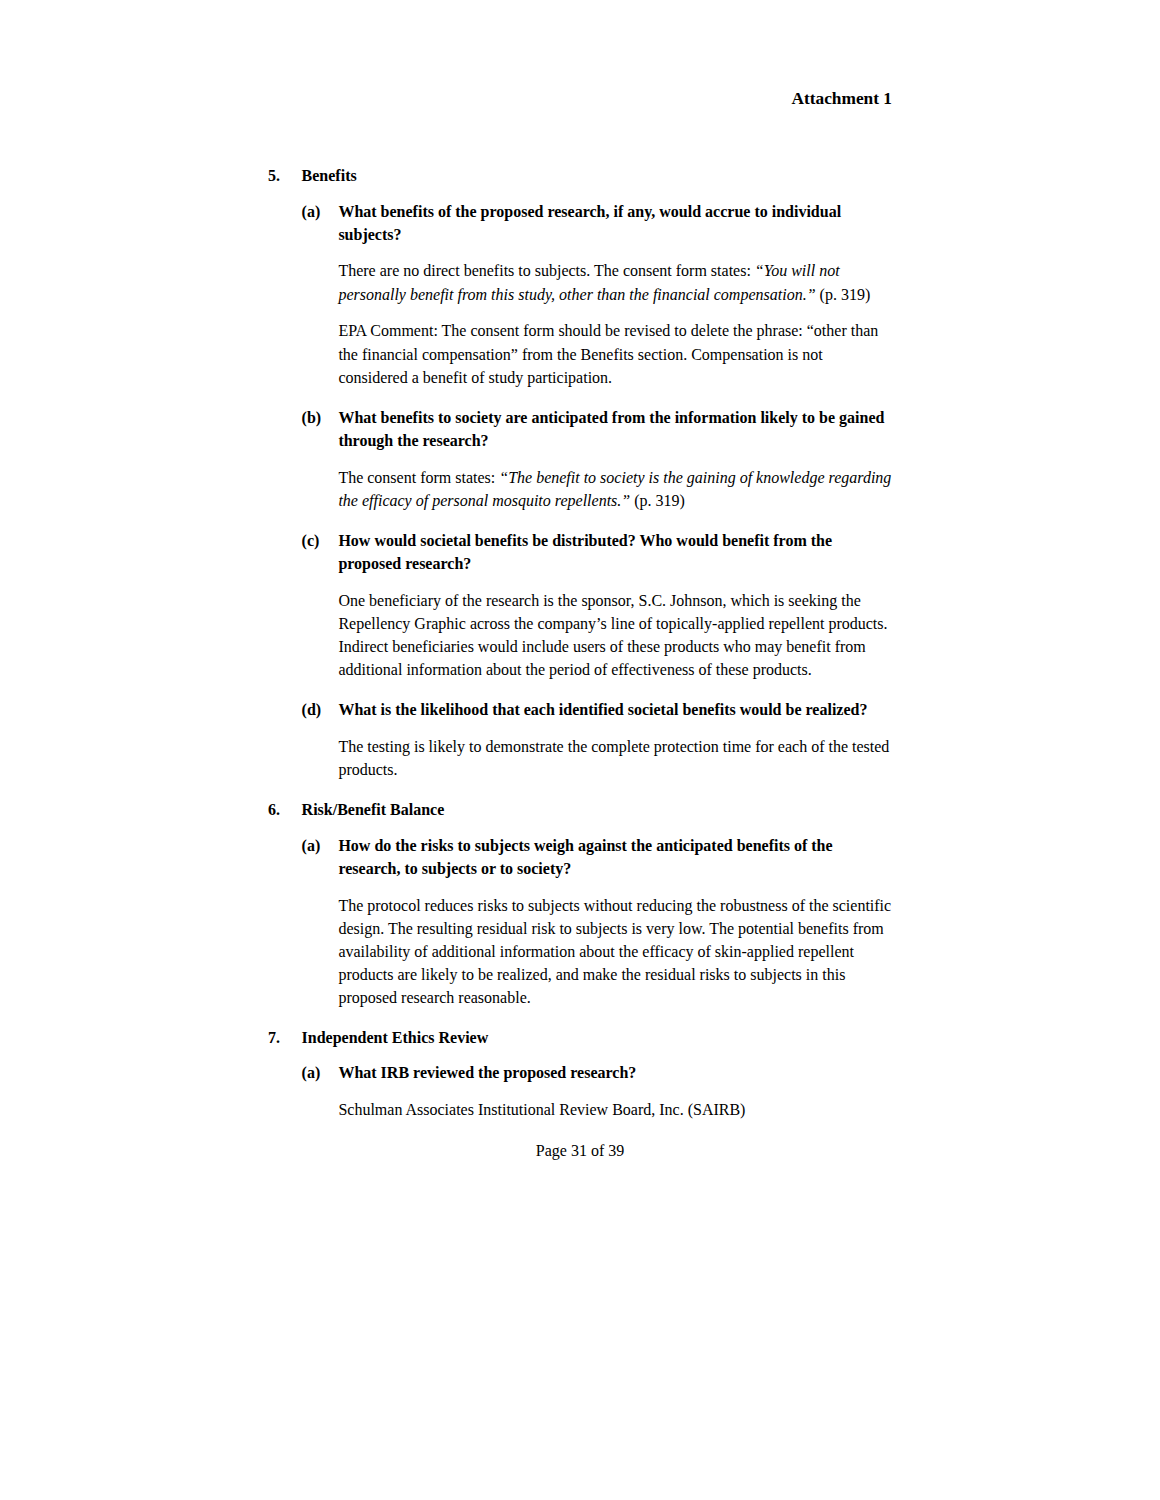Attachment 1
5. Benefits
(a)
What benefits of the proposed research, if any, would accrue to individual subjects?
There are no direct benefits to subjects. The consent form states: “You will not personally benefit from this study, other than the financial compensation.” (p. 319)
EPA Comment: The consent form should be revised to delete the phrase: “other than the financial compensation” from the Benefits section. Compensation is not considered a benefit of study participation.
(b)
What benefits to society are anticipated from the information likely to be gained through the research?
The consent form states: “The benefit to society is the gaining of knowledge regarding the efficacy of personal mosquito repellents.” (p. 319)
(c)
How would societal benefits be distributed? Who would benefit from the proposed research?
One beneficiary of the research is the sponsor, S.C. Johnson, which is seeking the Repellency Graphic across the company’s line of topically-applied repellent products. Indirect beneficiaries would include users of these products who may benefit from additional information about the period of effectiveness of these products.
(d)
What is the likelihood that each identified societal benefits would be realized?
The testing is likely to demonstrate the complete protection time for each of the tested products.
6. Risk/Benefit Balance
(a)
How do the risks to subjects weigh against the anticipated benefits of the research, to subjects or to society?
The protocol reduces risks to subjects without reducing the robustness of the scientific design. The resulting residual risk to subjects is very low. The potential benefits from availability of additional information about the efficacy of skin-applied repellent products are likely to be realized, and make the residual risks to subjects in this proposed research reasonable.
7. Independent Ethics Review
(a)
What IRB reviewed the proposed research?
Schulman Associates Institutional Review Board, Inc. (SAIRB)
Page 31 of 39